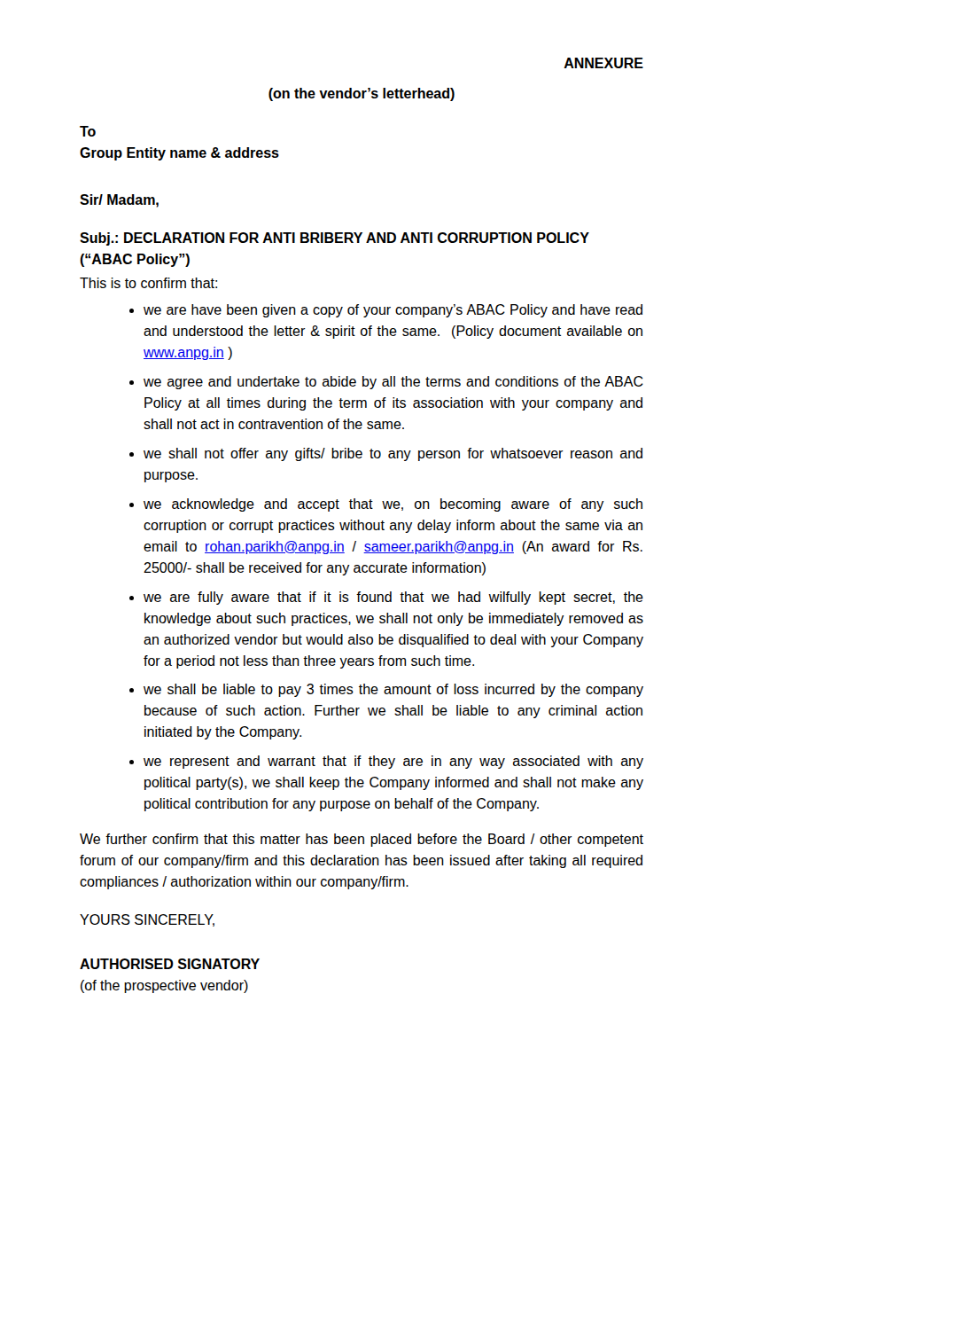ANNEXURE
(on the vendor’s letterhead)
To
Group Entity name & address
Sir/ Madam,
Subj.: DECLARATION FOR ANTI BRIBERY AND ANTI CORRUPTION POLICY (“ABAC Policy”)
This is to confirm that:
we are have been given a copy of your company’s ABAC Policy and have read and understood the letter & spirit of the same. (Policy document available on www.anpg.in )
we agree and undertake to abide by all the terms and conditions of the ABAC Policy at all times during the term of its association with your company and shall not act in contravention of the same.
we shall not offer any gifts/ bribe to any person for whatsoever reason and purpose.
we acknowledge and accept that we, on becoming aware of any such corruption or corrupt practices without any delay inform about the same via an email to rohan.parikh@anpg.in / sameer.parikh@anpg.in (An award for Rs. 25000/- shall be received for any accurate information)
we are fully aware that if it is found that we had wilfully kept secret, the knowledge about such practices, we shall not only be immediately removed as an authorized vendor but would also be disqualified to deal with your Company for a period not less than three years from such time.
we shall be liable to pay 3 times the amount of loss incurred by the company because of such action. Further we shall be liable to any criminal action initiated by the Company.
we represent and warrant that if they are in any way associated with any political party(s), we shall keep the Company informed and shall not make any political contribution for any purpose on behalf of the Company.
We further confirm that this matter has been placed before the Board / other competent forum of our company/firm and this declaration has been issued after taking all required compliances / authorization within our company/firm.
YOURS SINCERELY,
AUTHORISED SIGNATORY
(of the prospective vendor)